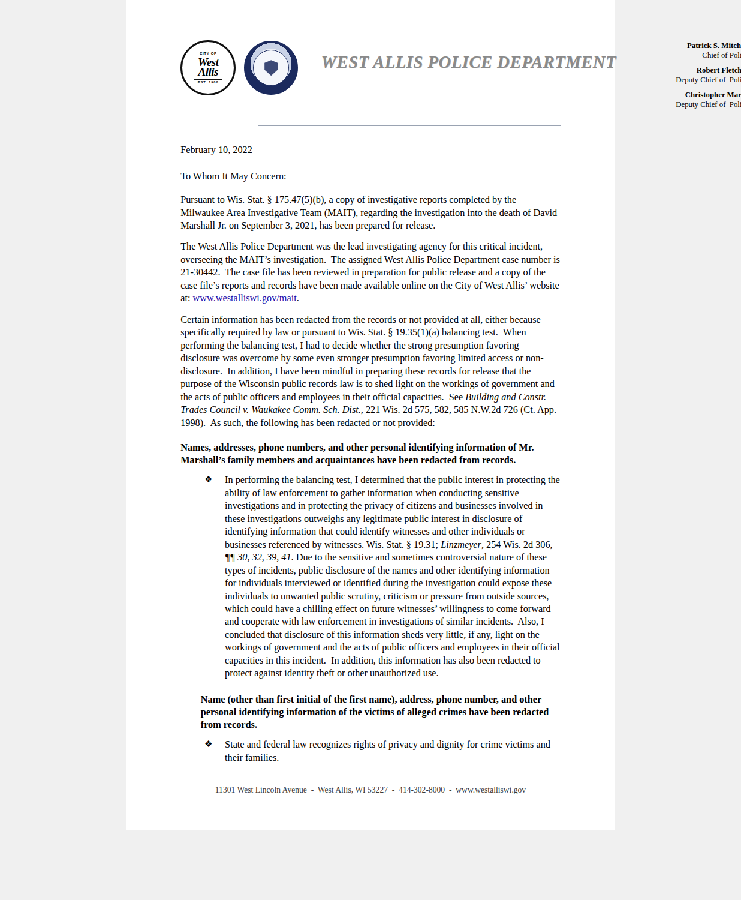City of
West
Allis
EST. 1906
WEST ALLIS POLICE DEPARTMENT
Patrick S. Mitchell
Chief of Police
Robert Fletcher
Deputy Chief of Police
Christopher Marks
Deputy Chief of Police
February 10, 2022
To Whom It May Concern:
Pursuant to Wis. Stat. § 175.47(5)(b), a copy of investigative reports completed by the Milwaukee Area Investigative Team (MAIT), regarding the investigation into the death of David Marshall Jr. on September 3, 2021, has been prepared for release.
The West Allis Police Department was the lead investigating agency for this critical incident, overseeing the MAIT’s investigation. The assigned West Allis Police Department case number is 21-30442. The case file has been reviewed in preparation for public release and a copy of the case file’s reports and records have been made available online on the City of West Allis’ website at: www.westalliswi.gov/mait.
Certain information has been redacted from the records or not provided at all, either because specifically required by law or pursuant to Wis. Stat. § 19.35(1)(a) balancing test. When performing the balancing test, I had to decide whether the strong presumption favoring disclosure was overcome by some even stronger presumption favoring limited access or non-disclosure. In addition, I have been mindful in preparing these records for release that the purpose of the Wisconsin public records law is to shed light on the workings of government and the acts of public officers and employees in their official capacities. See Building and Constr. Trades Council v. Waukakee Comm. Sch. Dist., 221 Wis. 2d 575, 582, 585 N.W.2d 726 (Ct. App. 1998). As such, the following has been redacted or not provided:
Names, addresses, phone numbers, and other personal identifying information of Mr. Marshall’s family members and acquaintances have been redacted from records.
In performing the balancing test, I determined that the public interest in protecting the ability of law enforcement to gather information when conducting sensitive investigations and in protecting the privacy of citizens and businesses involved in these investigations outweighs any legitimate public interest in disclosure of identifying information that could identify witnesses and other individuals or businesses referenced by witnesses. Wis. Stat. § 19.31; Linzmeyer, 254 Wis. 2d 306, ¶¶ 30, 32, 39, 41. Due to the sensitive and sometimes controversial nature of these types of incidents, public disclosure of the names and other identifying information for individuals interviewed or identified during the investigation could expose these individuals to unwanted public scrutiny, criticism or pressure from outside sources, which could have a chilling effect on future witnesses’ willingness to come forward and cooperate with law enforcement in investigations of similar incidents. Also, I concluded that disclosure of this information sheds very little, if any, light on the workings of government and the acts of public officers and employees in their official capacities in this incident. In addition, this information has also been redacted to protect against identity theft or other unauthorized use.
Name (other than first initial of the first name), address, phone number, and other personal identifying information of the victims of alleged crimes have been redacted from records.
State and federal law recognizes rights of privacy and dignity for crime victims and their families.
11301 West Lincoln Avenue - West Allis, WI 53227 - 414-302-8000 - www.westalliswi.gov